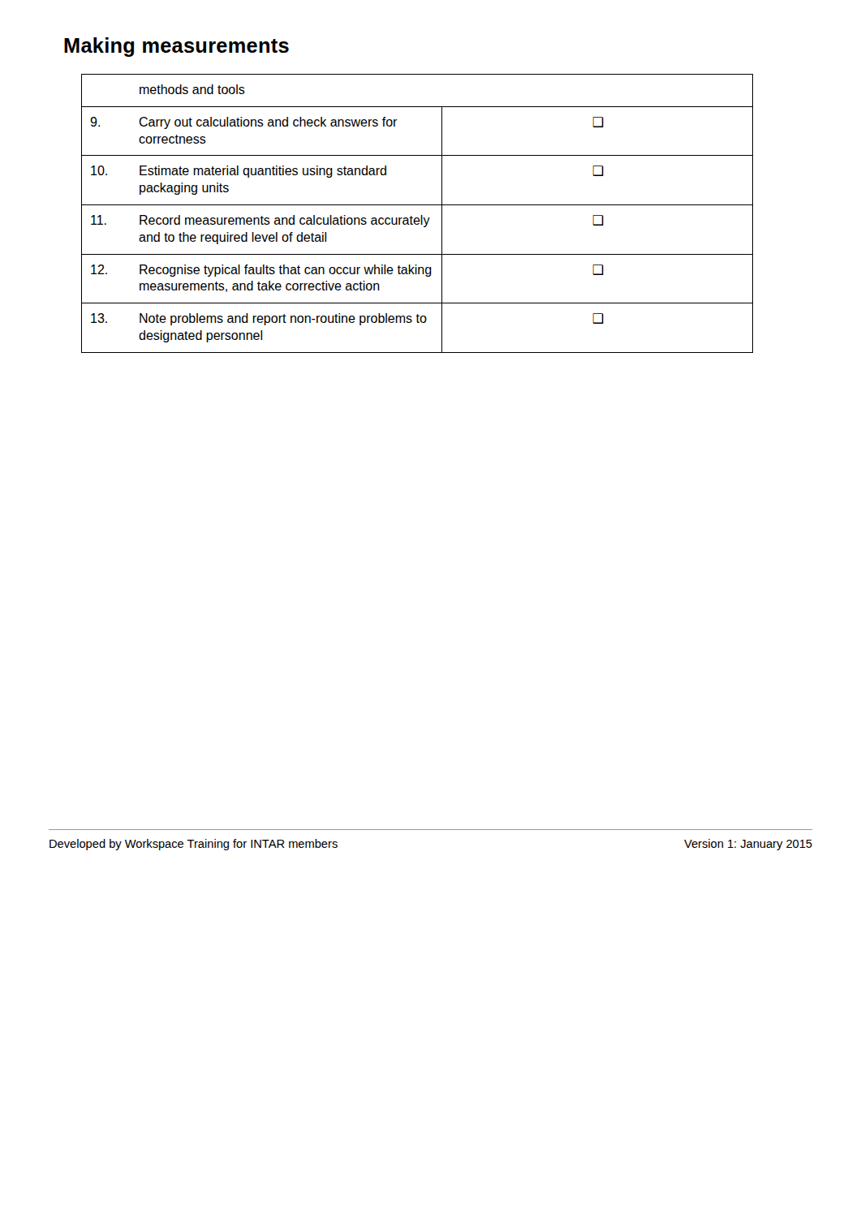Making measurements
| | methods and tools |
| 9. | Carry out calculations and check answers for correctness | ❑ |
| 10. | Estimate material quantities using standard packaging units | ❑ |
| 11. | Record measurements and calculations accurately and to the required level of detail | ❑ |
| 12. | Recognise typical faults that can occur while taking measurements, and take corrective action | ❑ |
| 13. | Note problems and report non-routine problems to designated personnel | ❑ |
Developed by Workspace Training for INTAR members Version 1: January 2015